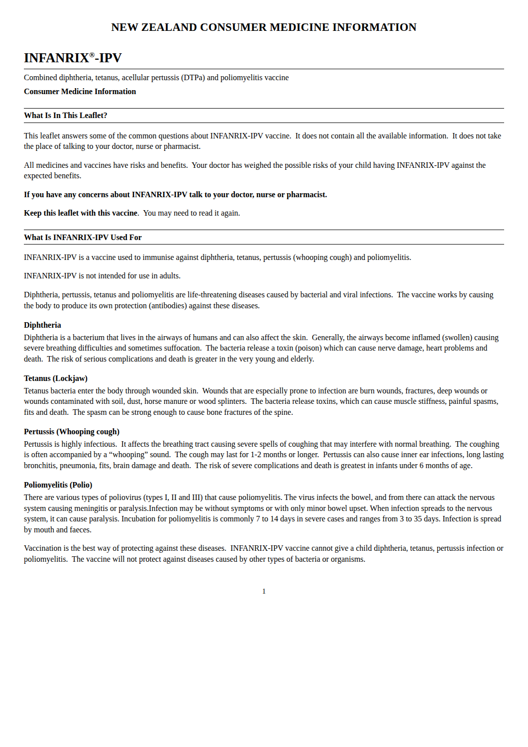NEW ZEALAND CONSUMER MEDICINE INFORMATION
INFANRIX®-IPV
Combined diphtheria, tetanus, acellular pertussis (DTPa) and poliomyelitis vaccine
Consumer Medicine Information
What Is In This Leaflet?
This leaflet answers some of the common questions about INFANRIX-IPV vaccine. It does not contain all the available information. It does not take the place of talking to your doctor, nurse or pharmacist.
All medicines and vaccines have risks and benefits. Your doctor has weighed the possible risks of your child having INFANRIX-IPV against the expected benefits.
If you have any concerns about INFANRIX-IPV talk to your doctor, nurse or pharmacist.
Keep this leaflet with this vaccine. You may need to read it again.
What Is INFANRIX-IPV Used For
INFANRIX-IPV is a vaccine used to immunise against diphtheria, tetanus, pertussis (whooping cough) and poliomyelitis.
INFANRIX-IPV is not intended for use in adults.
Diphtheria, pertussis, tetanus and poliomyelitis are life-threatening diseases caused by bacterial and viral infections. The vaccine works by causing the body to produce its own protection (antibodies) against these diseases.
Diphtheria
Diphtheria is a bacterium that lives in the airways of humans and can also affect the skin. Generally, the airways become inflamed (swollen) causing severe breathing difficulties and sometimes suffocation. The bacteria release a toxin (poison) which can cause nerve damage, heart problems and death. The risk of serious complications and death is greater in the very young and elderly.
Tetanus (Lockjaw)
Tetanus bacteria enter the body through wounded skin. Wounds that are especially prone to infection are burn wounds, fractures, deep wounds or wounds contaminated with soil, dust, horse manure or wood splinters. The bacteria release toxins, which can cause muscle stiffness, painful spasms, fits and death. The spasm can be strong enough to cause bone fractures of the spine.
Pertussis (Whooping cough)
Pertussis is highly infectious. It affects the breathing tract causing severe spells of coughing that may interfere with normal breathing. The coughing is often accompanied by a “whooping” sound. The cough may last for 1-2 months or longer. Pertussis can also cause inner ear infections, long lasting bronchitis, pneumonia, fits, brain damage and death. The risk of severe complications and death is greatest in infants under 6 months of age.
Poliomyelitis (Polio)
There are various types of poliovirus (types I, II and III) that cause poliomyelitis. The virus infects the bowel, and from there can attack the nervous system causing meningitis or paralysis.Infection may be without symptoms or with only minor bowel upset. When infection spreads to the nervous system, it can cause paralysis. Incubation for poliomyelitis is commonly 7 to 14 days in severe cases and ranges from 3 to 35 days. Infection is spread by mouth and faeces.
Vaccination is the best way of protecting against these diseases. INFANRIX-IPV vaccine cannot give a child diphtheria, tetanus, pertussis infection or poliomyelitis. The vaccine will not protect against diseases caused by other types of bacteria or organisms.
1